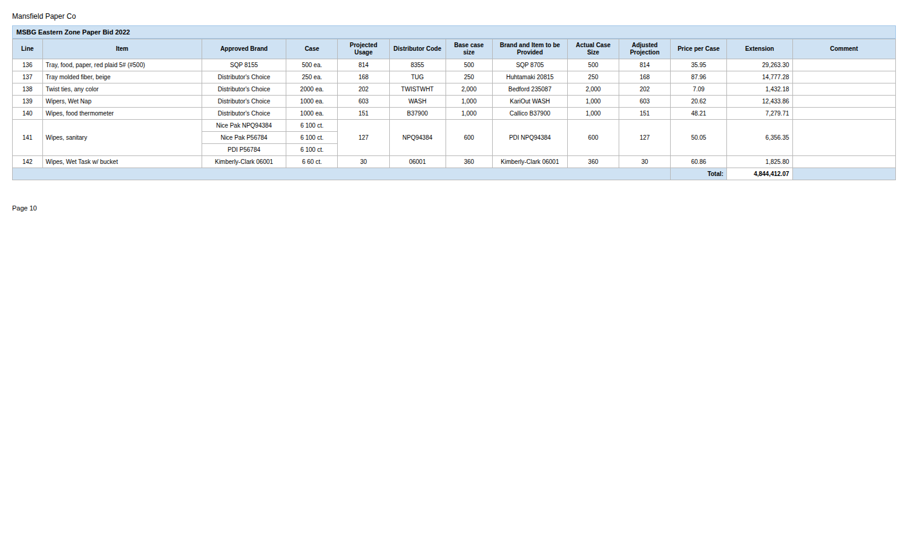Mansfield Paper Co
MSBG Eastern Zone Paper Bid 2022
| Line | Item | Approved Brand | Case | Projected Usage | Distributor Code | Base case size | Brand and Item to be Provided | Actual Case Size | Adjusted Projection | Price per Case | Extension | Comment |
| --- | --- | --- | --- | --- | --- | --- | --- | --- | --- | --- | --- | --- |
| 136 | Tray, food, paper, red plaid 5# (#500) | SQP 8155 | 500 ea. | 814 | 8355 | 500 | SQP 8705 | 500 | 814 | 35.95 | 29,263.30 | |
| 137 | Tray molded fiber, beige | Distributor's Choice | 250 ea. | 168 | TUG | 250 | Huhtamaki 20815 | 250 | 168 | 87.96 | 14,777.28 | |
| 138 | Twist ties, any color | Distributor's Choice | 2000 ea. | 202 | TWISTWHT | 2,000 | Bedford 235087 | 2,000 | 202 | 7.09 | 1,432.18 | |
| 139 | Wipers, Wet Nap | Distributor's Choice | 1000 ea. | 603 | WASH | 1,000 | KariOut WASH | 1,000 | 603 | 20.62 | 12,433.86 | |
| 140 | Wipes, food thermometer | Distributor's Choice | 1000 ea. | 151 | B37900 | 1,000 | Callico B37900 | 1,000 | 151 | 48.21 | 7,279.71 | |
| 141 | Wipes, sanitary | Nice Pak NPQ94384 | 6 100 ct. | 127 | NPQ94384 | 600 | PDI NPQ94384 | 600 | 127 | 50.05 | 6,356.35 | |
| Nice Pak P56784 | 6 100 ct. |
| PDI P56784 | 6 100 ct. |
| 142 | Wipes, Wet Task w/ bucket | Kimberly-Clark 06001 | 6 60 ct. | 30 | 06001 | 360 | Kimberly-Clark 06001 | 360 | 30 | 60.86 | 1,825.80 | |
| | Total: | 4,844,412.07 | |
Page 10